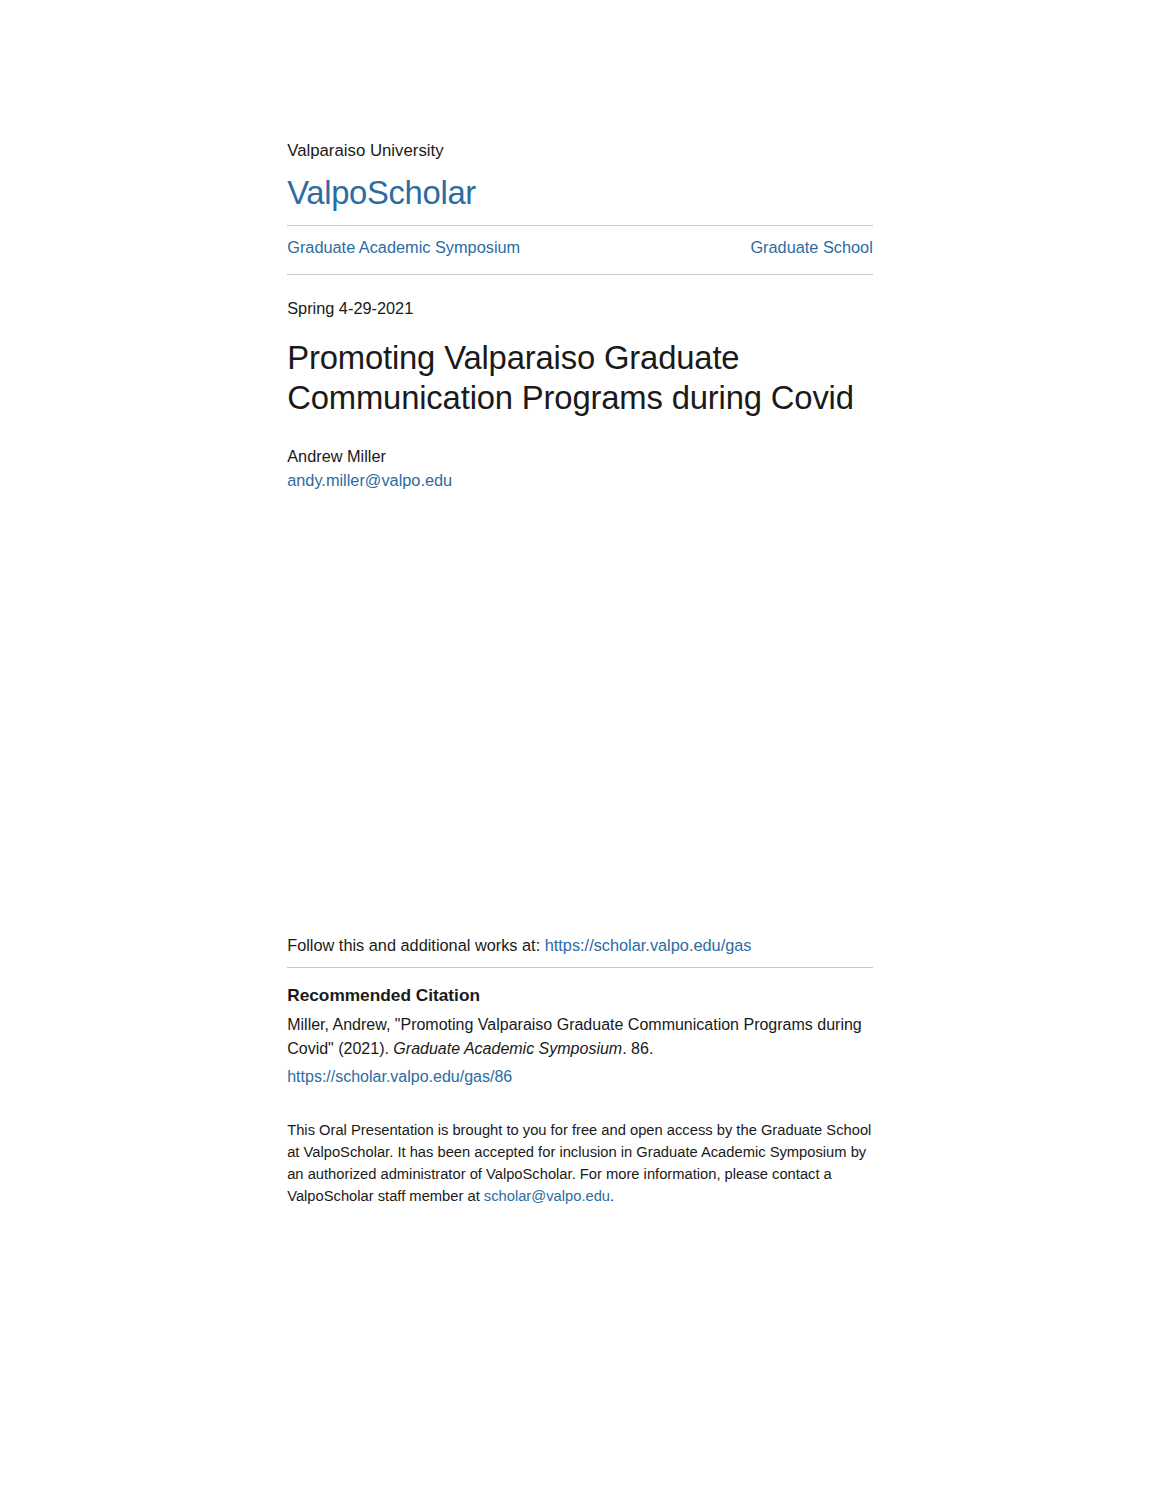Valparaiso University
ValpoScholar
Graduate Academic Symposium Graduate School
Spring 4-29-2021
Promoting Valparaiso Graduate Communication Programs during Covid
Andrew Miller
andy.miller@valpo.edu
Follow this and additional works at: https://scholar.valpo.edu/gas
Recommended Citation
Miller, Andrew, "Promoting Valparaiso Graduate Communication Programs during Covid" (2021). Graduate Academic Symposium. 86.
https://scholar.valpo.edu/gas/86
This Oral Presentation is brought to you for free and open access by the Graduate School at ValpoScholar. It has been accepted for inclusion in Graduate Academic Symposium by an authorized administrator of ValpoScholar. For more information, please contact a ValpoScholar staff member at scholar@valpo.edu.